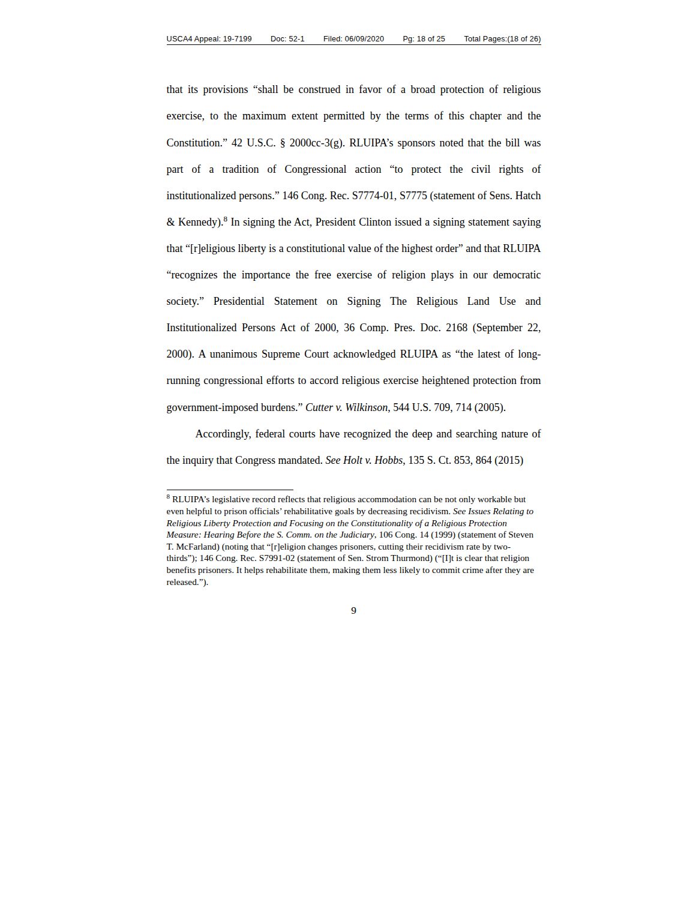USCA4 Appeal: 19-7199 Doc: 52-1 Filed: 06/09/2020 Pg: 18 of 25 Total Pages:(18 of 26)
that its provisions “shall be construed in favor of a broad protection of religious exercise, to the maximum extent permitted by the terms of this chapter and the Constitution.” 42 U.S.C. § 2000cc-3(g). RLUIPA’s sponsors noted that the bill was part of a tradition of Congressional action “to protect the civil rights of institutionalized persons.” 146 Cong. Rec. S7774-01, S7775 (statement of Sens. Hatch & Kennedy).8 In signing the Act, President Clinton issued a signing statement saying that “[r]eligious liberty is a constitutional value of the highest order” and that RLUIPA “recognizes the importance the free exercise of religion plays in our democratic society.” Presidential Statement on Signing The Religious Land Use and Institutionalized Persons Act of 2000, 36 Comp. Pres. Doc. 2168 (September 22, 2000). A unanimous Supreme Court acknowledged RLUIPA as “the latest of long-running congressional efforts to accord religious exercise heightened protection from government-imposed burdens.” Cutter v. Wilkinson, 544 U.S. 709, 714 (2005).
Accordingly, federal courts have recognized the deep and searching nature of the inquiry that Congress mandated. See Holt v. Hobbs, 135 S. Ct. 853, 864 (2015)
8 RLUIPA’s legislative record reflects that religious accommodation can be not only workable but even helpful to prison officials’ rehabilitative goals by decreasing recidivism. See Issues Relating to Religious Liberty Protection and Focusing on the Constitutionality of a Religious Protection Measure: Hearing Before the S. Comm. on the Judiciary, 106 Cong. 14 (1999) (statement of Steven T. McFarland) (noting that “[r]eligion changes prisoners, cutting their recidivism rate by two-thirds”); 146 Cong. Rec. S7991-02 (statement of Sen. Strom Thurmond) (“[I]t is clear that religion benefits prisoners. It helps rehabilitate them, making them less likely to commit crime after they are released.”).
9